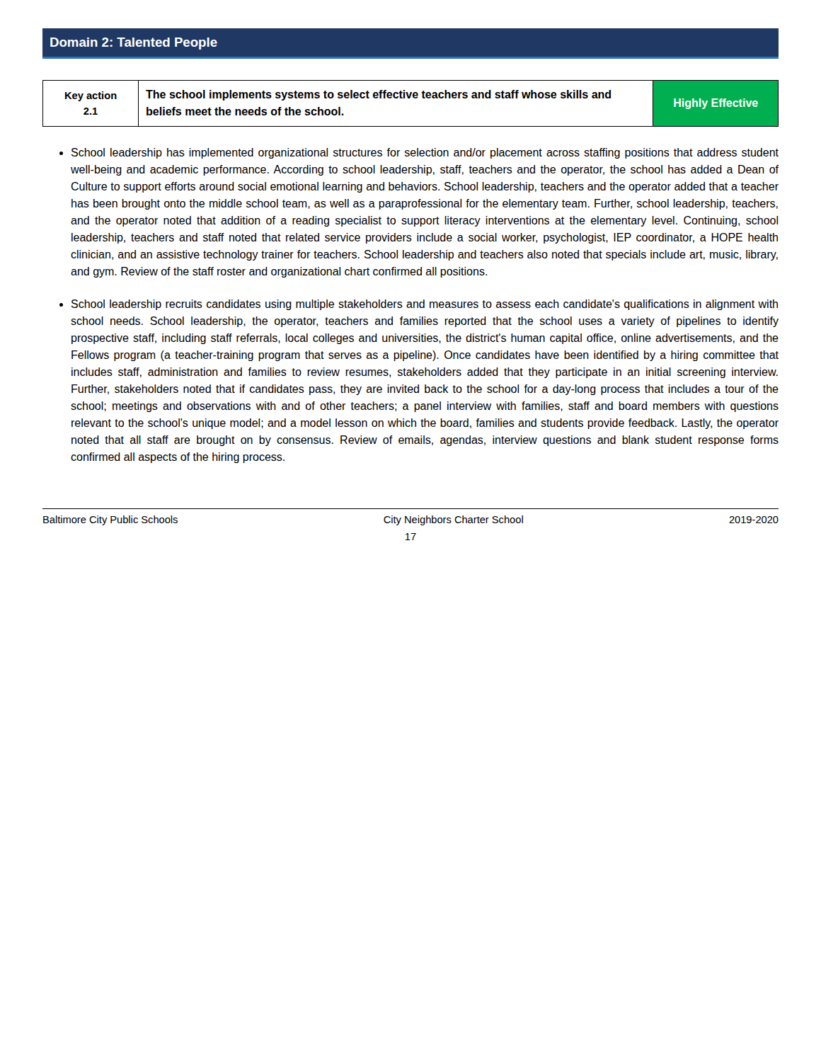Domain 2: Talented People
| Key action 2.1 | The school implements systems to select effective teachers and staff whose skills and beliefs meet the needs of the school. | Highly Effective |
School leadership has implemented organizational structures for selection and/or placement across staffing positions that address student well-being and academic performance. According to school leadership, staff, teachers and the operator, the school has added a Dean of Culture to support efforts around social emotional learning and behaviors. School leadership, teachers and the operator added that a teacher has been brought onto the middle school team, as well as a paraprofessional for the elementary team. Further, school leadership, teachers, and the operator noted that addition of a reading specialist to support literacy interventions at the elementary level. Continuing, school leadership, teachers and staff noted that related service providers include a social worker, psychologist, IEP coordinator, a HOPE health clinician, and an assistive technology trainer for teachers. School leadership and teachers also noted that specials include art, music, library, and gym. Review of the staff roster and organizational chart confirmed all positions.
School leadership recruits candidates using multiple stakeholders and measures to assess each candidate's qualifications in alignment with school needs. School leadership, the operator, teachers and families reported that the school uses a variety of pipelines to identify prospective staff, including staff referrals, local colleges and universities, the district's human capital office, online advertisements, and the Fellows program (a teacher-training program that serves as a pipeline). Once candidates have been identified by a hiring committee that includes staff, administration and families to review resumes, stakeholders added that they participate in an initial screening interview. Further, stakeholders noted that if candidates pass, they are invited back to the school for a day-long process that includes a tour of the school; meetings and observations with and of other teachers; a panel interview with families, staff and board members with questions relevant to the school's unique model; and a model lesson on which the board, families and students provide feedback. Lastly, the operator noted that all staff are brought on by consensus. Review of emails, agendas, interview questions and blank student response forms confirmed all aspects of the hiring process.
Baltimore City Public Schools City Neighbors Charter School 2019-2020
17